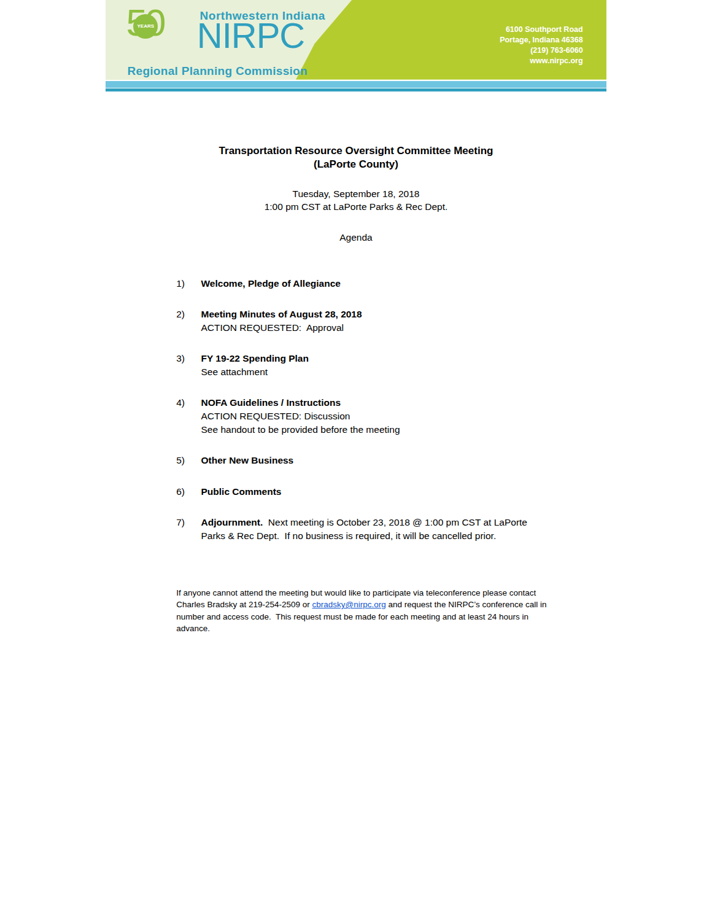50
YEARS
Northwestern Indiana
NIRPC
Regional Planning Commission
6100 Southport Road
Portage, Indiana 46368
(219) 763-6060
www.nirpc.org
Transportation Resource Oversight Committee Meeting
(LaPorte County)
Tuesday, September 18, 2018
1:00 pm CST at LaPorte Parks & Rec Dept.
Agenda
Welcome, Pledge of Allegiance
Meeting Minutes of August 28, 2018 ACTION REQUESTED: Approval
FY 19-22 Spending Plan See attachment
NOFA Guidelines / Instructions ACTION REQUESTED: Discussion See handout to be provided before the meeting
Other New Business
Public Comments
Adjournment. Next meeting is October 23, 2018 @ 1:00 pm CST at LaPorte Parks & Rec Dept. If no business is required, it will be cancelled prior.
If anyone cannot attend the meeting but would like to participate via teleconference please contact Charles Bradsky at 219-254-2509 or cbradsky@nirpc.org and request the NIRPC’s conference call in number and access code. This request must be made for each meeting and at least 24 hours in advance.